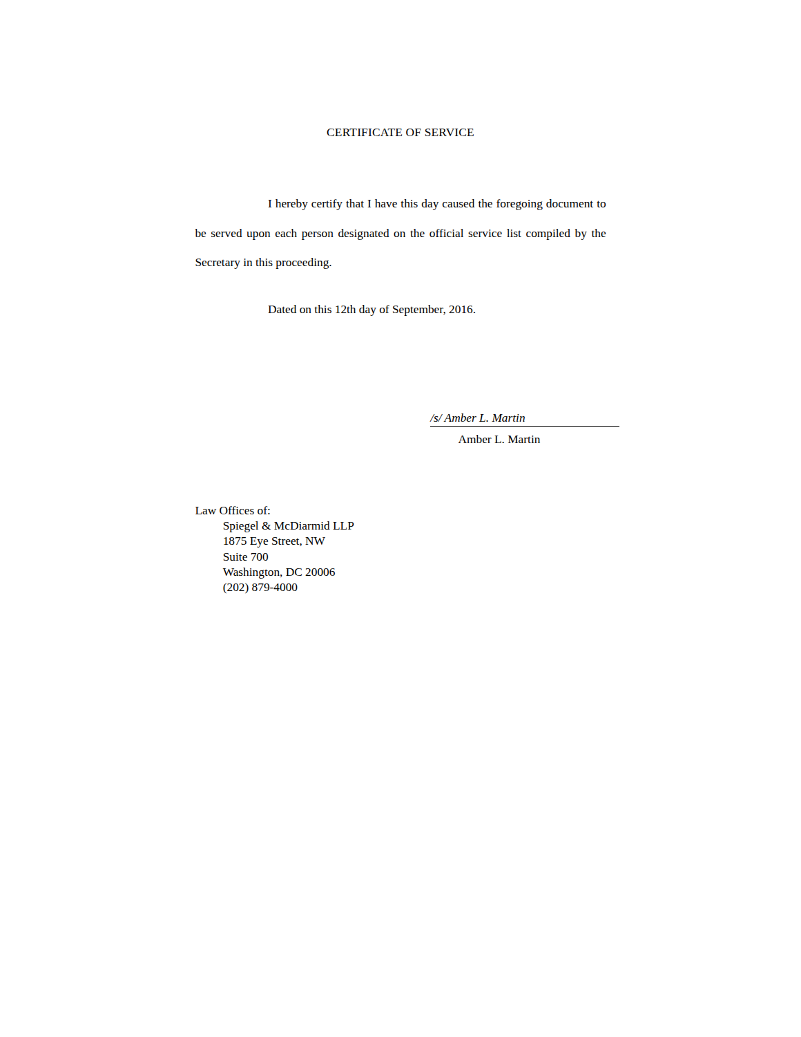CERTIFICATE OF SERVICE
I hereby certify that I have this day caused the foregoing document to be served upon each person designated on the official service list compiled by the Secretary in this proceeding.
Dated on this 12th day of September, 2016.
/s/ Amber L. Martin
Amber L. Martin
Law Offices of:
Spiegel & McDiarmid LLP
1875 Eye Street, NW
Suite 700
Washington, DC 20006
(202) 879-4000